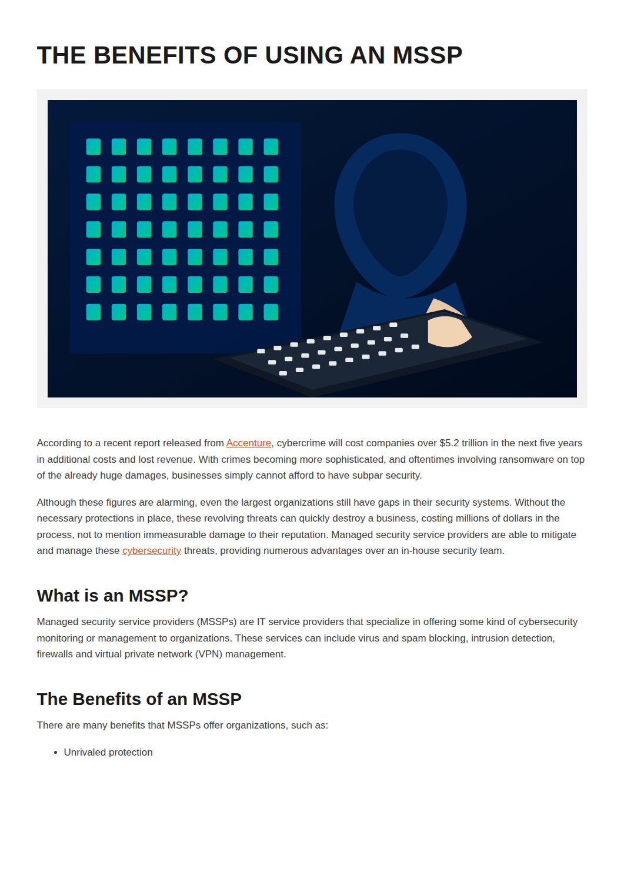The Benefits of Using an MSSP
According to a recent report released from Accenture, cybercrime will cost companies over $5.2 trillion in the next five years in additional costs and lost revenue. With crimes becoming more sophisticated, and oftentimes involving ransomware on top of the already huge damages, businesses simply cannot afford to have subpar security.
Although these figures are alarming, even the largest organizations still have gaps in their security systems. Without the necessary protections in place, these revolving threats can quickly destroy a business, costing millions of dollars in the process, not to mention immeasurable damage to their reputation. Managed security service providers are able to mitigate and manage these cybersecurity threats, providing numerous advantages over an in-house security team.
What is an MSSP?
Managed security service providers (MSSPs) are IT service providers that specialize in offering some kind of cybersecurity monitoring or management to organizations. These services can include virus and spam blocking, intrusion detection, firewalls and virtual private network (VPN) management.
The Benefits of an MSSP
There are many benefits that MSSPs offer organizations, such as:
Unrivaled protection